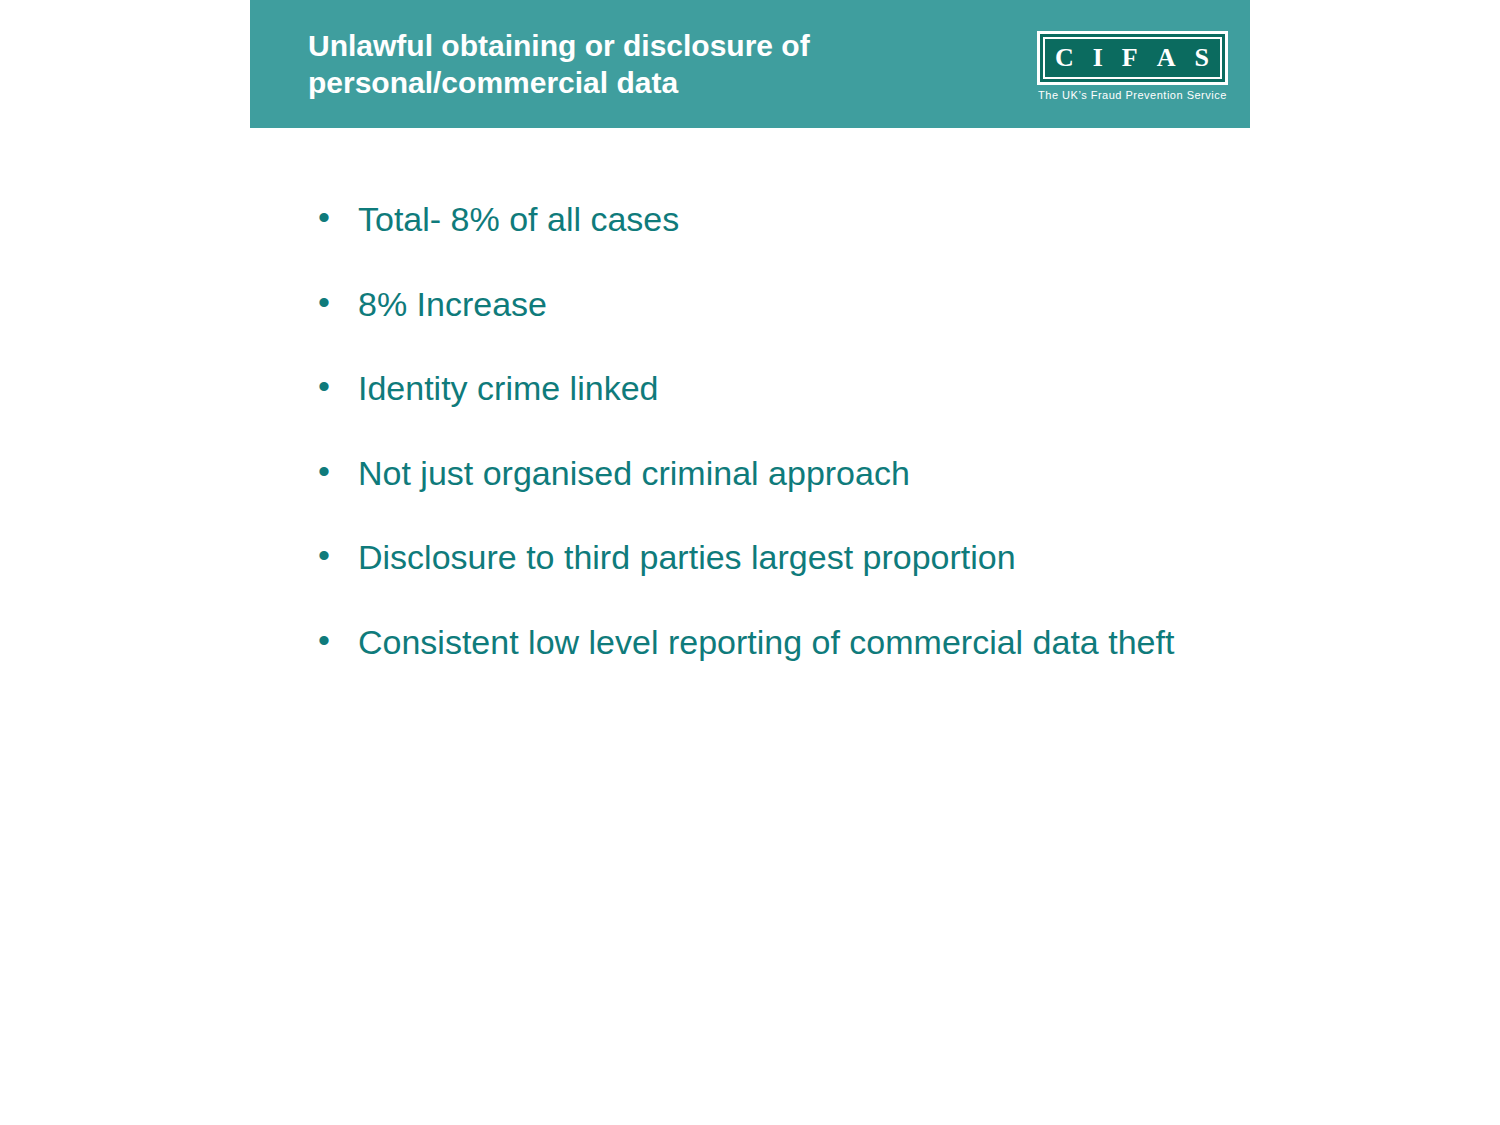Unlawful obtaining or disclosure of personal/commercial data
CIFAS
The UK’s Fraud Prevention Service
Total- 8% of all cases
8% Increase
Identity crime linked
Not just organised criminal approach
Disclosure to third parties largest proportion
Consistent low level reporting of commercial data theft